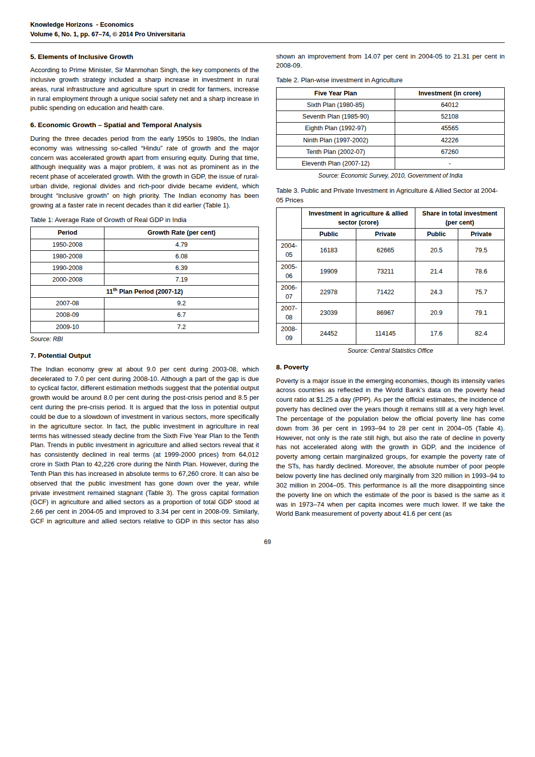Knowledge Horizons - Economics
Volume 6, No. 1, pp. 67–74, © 2014 Pro Universitaria
5. Elements of Inclusive Growth
According to Prime Minister, Sir Manmohan Singh, the key components of the inclusive growth strategy included a sharp increase in investment in rural areas, rural infrastructure and agriculture spurt in credit for farmers, increase in rural employment through a unique social safety net and a sharp increase in public spending on education and health care.
6. Economic Growth – Spatial and Temporal Analysis
During the three decades period from the early 1950s to 1980s, the Indian economy was witnessing so-called “Hindu” rate of growth and the major concern was accelerated growth apart from ensuring equity. During that time, although inequality was a major problem, it was not as prominent as in the recent phase of accelerated growth. With the growth in GDP, the issue of rural-urban divide, regional divides and rich-poor divide became evident, which brought “inclusive growth” on high priority. The Indian economy has been growing at a faster rate in recent decades than it did earlier (Table 1).
Table 1: Average Rate of Growth of Real GDP in India
| Period | Growth Rate (per cent) |
| --- | --- |
| 1950-2008 | 4.79 |
| 1980-2008 | 6.08 |
| 1990-2008 | 6.39 |
| 2000-2008 | 7.19 |
| 11 th Plan Period (2007-12) |
| 2007-08 | 9.2 |
| 2008-09 | 6.7 |
| 2009-10 | 7.2 |
Source: RBI
7. Potential Output
The Indian economy grew at about 9.0 per cent during 2003-08, which decelerated to 7.0 per cent during 2008-10. Although a part of the gap is due to cyclical factor, different estimation methods suggest that the potential output growth would be around 8.0 per cent during the post-crisis period and 8.5 per cent during the pre-crisis period. It is argued that the loss in potential output could be due to a slowdown of investment in various sectors, more specifically in the agriculture sector. In fact, the public investment in agriculture in real terms has witnessed steady decline from the Sixth Five Year Plan to the Tenth Plan. Trends in public investment in agriculture and allied sectors reveal that it has consistently declined in real terms (at 1999-2000 prices) from 64,012 crore in Sixth Plan to 42,226 crore during the Ninth Plan. However, during the Tenth Plan this has increased in absolute terms to 67,260 crore. It can also be observed that the public investment has gone down over the year, while private investment remained stagnant (Table 3). The gross capital formation (GCF) in agriculture and allied sectors as a proportion of total GDP stood at 2.66 per cent in 2004-05 and improved to 3.34 per cent in 2008-09. Similarly, GCF in agriculture and allied sectors relative to GDP in this sector has also shown an improvement from 14.07 per cent in 2004-05 to 21.31 per cent in 2008-09.
Table 2. Plan-wise investment in Agriculture
| Five Year Plan | Investment (in crore) |
| --- | --- |
| Sixth Plan (1980-85) | 64012 |
| Seventh Plan (1985-90) | 52108 |
| Eighth Plan (1992-97) | 45565 |
| Ninth Plan (1997-2002) | 42226 |
| Tenth Plan (2002-07) | 67260 |
| Eleventh Plan (2007-12) | - |
Source: Economic Survey, 2010, Government of India
Table 3. Public and Private Investment in Agriculture & Allied Sector at 2004-05 Prices
| | Investment in agriculture & allied sector (crore) | Share in total investment (per cent) |
| --- | --- | --- |
| Public | Private | Public | Private |
| 2004-05 | 16183 | 62665 | 20.5 | 79.5 |
| 2005-06 | 19909 | 73211 | 21.4 | 78.6 |
| 2006-07 | 22978 | 71422 | 24.3 | 75.7 |
| 2007-08 | 23039 | 86967 | 20.9 | 79.1 |
| 2008-09 | 24452 | 114145 | 17.6 | 82.4 |
Source: Central Statistics Office
8. Poverty
Poverty is a major issue in the emerging economies, though its intensity varies across countries as reflected in the World Bank’s data on the poverty head count ratio at $1.25 a day (PPP). As per the official estimates, the incidence of poverty has declined over the years though it remains still at a very high level. The percentage of the population below the official poverty line has come down from 36 per cent in 1993–94 to 28 per cent in 2004–05 (Table 4). However, not only is the rate still high, but also the rate of decline in poverty has not accelerated along with the growth in GDP, and the incidence of poverty among certain marginalized groups, for example the poverty rate of the STs, has hardly declined. Moreover, the absolute number of poor people below poverty line has declined only marginally from 320 million in 1993–94 to 302 million in 2004–05. This performance is all the more disappointing since the poverty line on which the estimate of the poor is based is the same as it was in 1973–74 when per capita incomes were much lower. If we take the World Bank measurement of poverty about 41.6 per cent (as
69